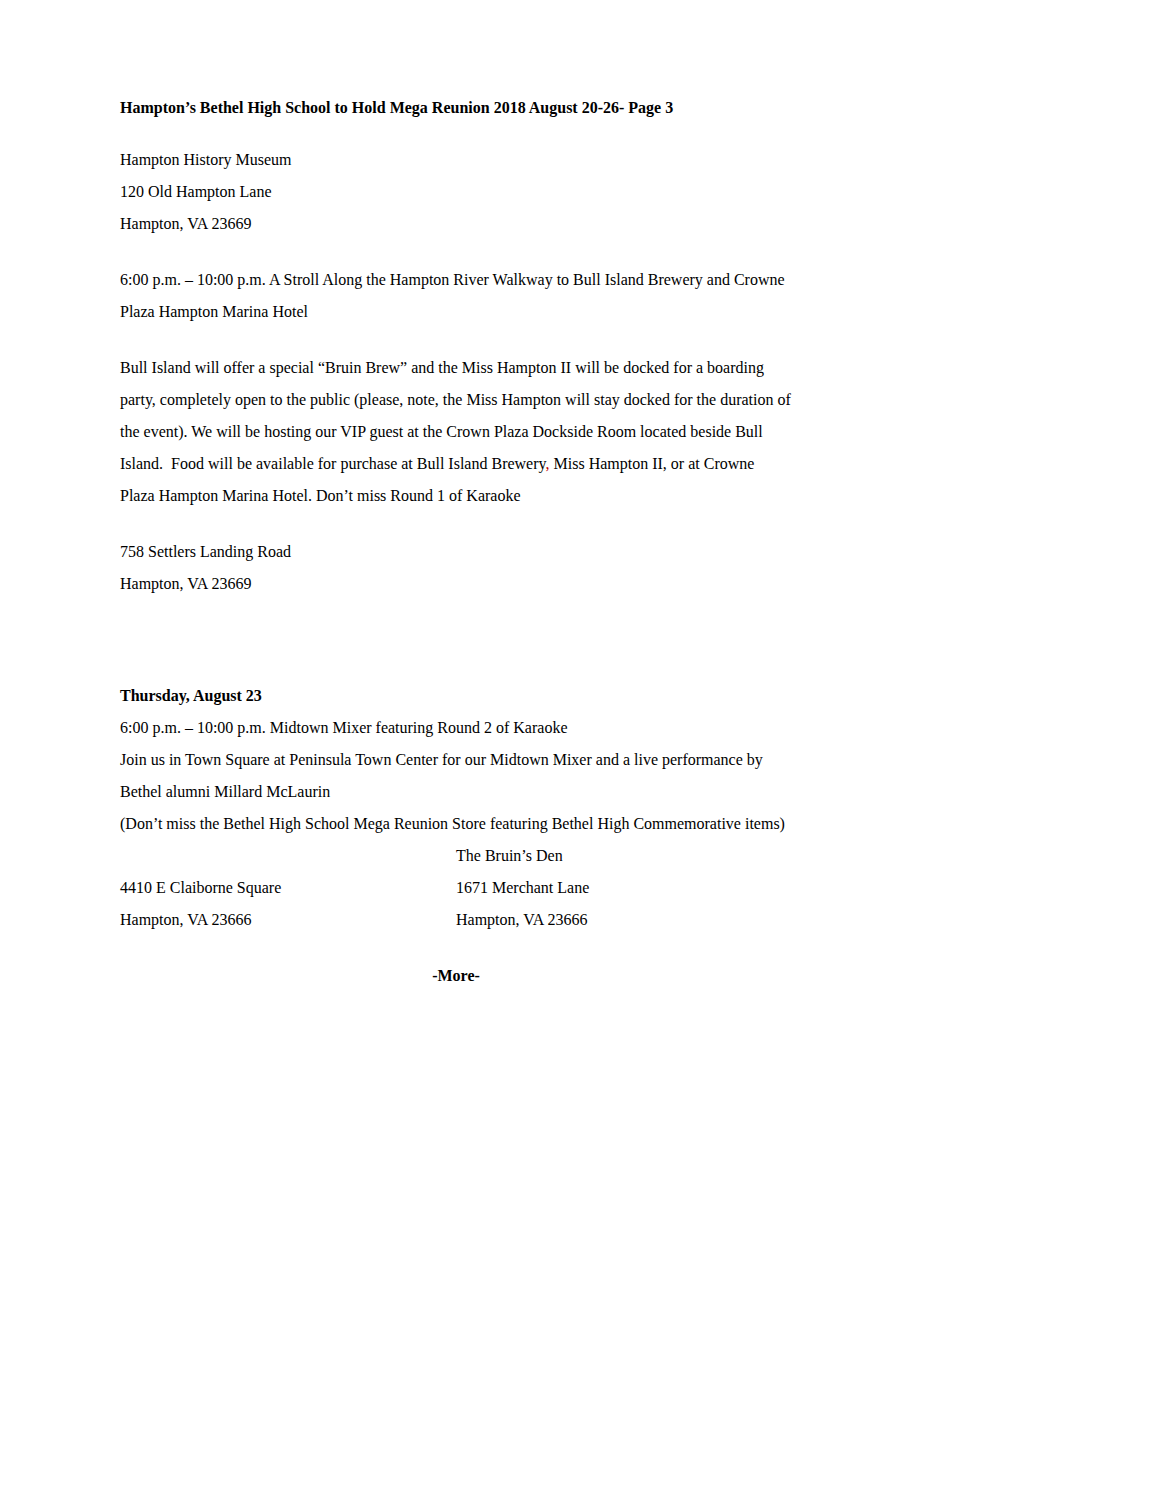Hampton’s Bethel High School to Hold Mega Reunion 2018 August 20-26- Page 3
Hampton History Museum
120 Old Hampton Lane
Hampton, VA 23669
6:00 p.m. – 10:00 p.m. A Stroll Along the Hampton River Walkway to Bull Island Brewery and Crowne Plaza Hampton Marina Hotel
Bull Island will offer a special “Bruin Brew” and the Miss Hampton II will be docked for a boarding party, completely open to the public (please, note, the Miss Hampton will stay docked for the duration of the event). We will be hosting our VIP guest at the Crown Plaza Dockside Room located beside Bull Island. Food will be available for purchase at Bull Island Brewery, Miss Hampton II, or at Crowne Plaza Hampton Marina Hotel. Don’t miss Round 1 of Karaoke
758 Settlers Landing Road
Hampton, VA 23669
Thursday, August 23
6:00 p.m. – 10:00 p.m. Midtown Mixer featuring Round 2 of Karaoke
Join us in Town Square at Peninsula Town Center for our Midtown Mixer and a live performance by Bethel alumni Millard McLaurin
(Don’t miss the Bethel High School Mega Reunion Store featuring Bethel High Commemorative items)
| | The Bruin’s Den |
| 4410 E Claiborne Square | 1671 Merchant Lane |
| Hampton, VA 23666 | Hampton, VA 23666 |
-More-